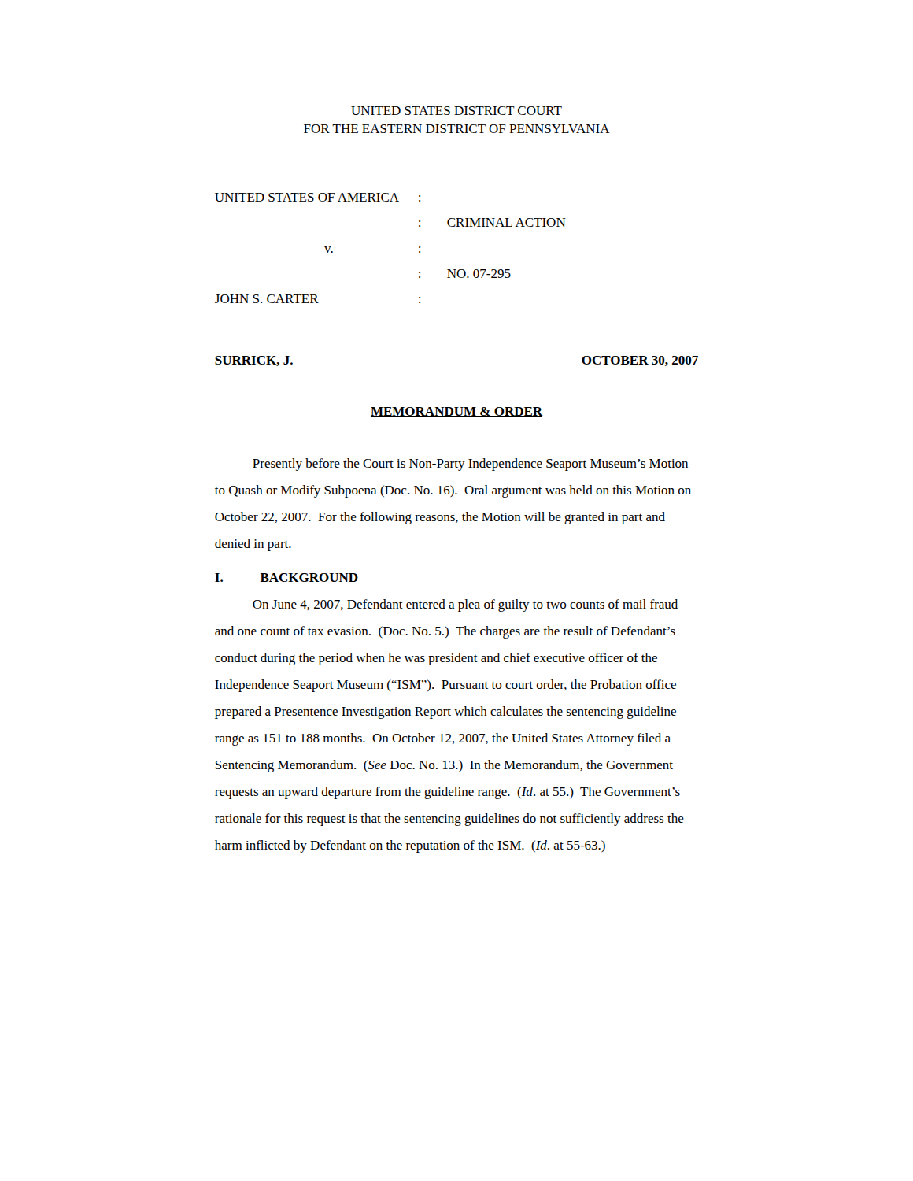UNITED STATES DISTRICT COURT
FOR THE EASTERN DISTRICT OF PENNSYLVANIA
| UNITED STATES OF AMERICA | : | |
| | : | CRIMINAL ACTION |
| v. | : | |
| | : | NO. 07-295 |
| JOHN S. CARTER | : | |
SURRICK, J. OCTOBER 30, 2007
MEMORANDUM & ORDER
Presently before the Court is Non-Party Independence Seaport Museum’s Motion to Quash or Modify Subpoena (Doc. No. 16). Oral argument was held on this Motion on October 22, 2007. For the following reasons, the Motion will be granted in part and denied in part.
I. BACKGROUND
On June 4, 2007, Defendant entered a plea of guilty to two counts of mail fraud and one count of tax evasion. (Doc. No. 5.) The charges are the result of Defendant’s conduct during the period when he was president and chief executive officer of the Independence Seaport Museum (“ISM”). Pursuant to court order, the Probation office prepared a Presentence Investigation Report which calculates the sentencing guideline range as 151 to 188 months. On October 12, 2007, the United States Attorney filed a Sentencing Memorandum. (See Doc. No. 13.) In the Memorandum, the Government requests an upward departure from the guideline range. (Id. at 55.) The Government’s rationale for this request is that the sentencing guidelines do not sufficiently address the harm inflicted by Defendant on the reputation of the ISM. (Id. at 55-63.)